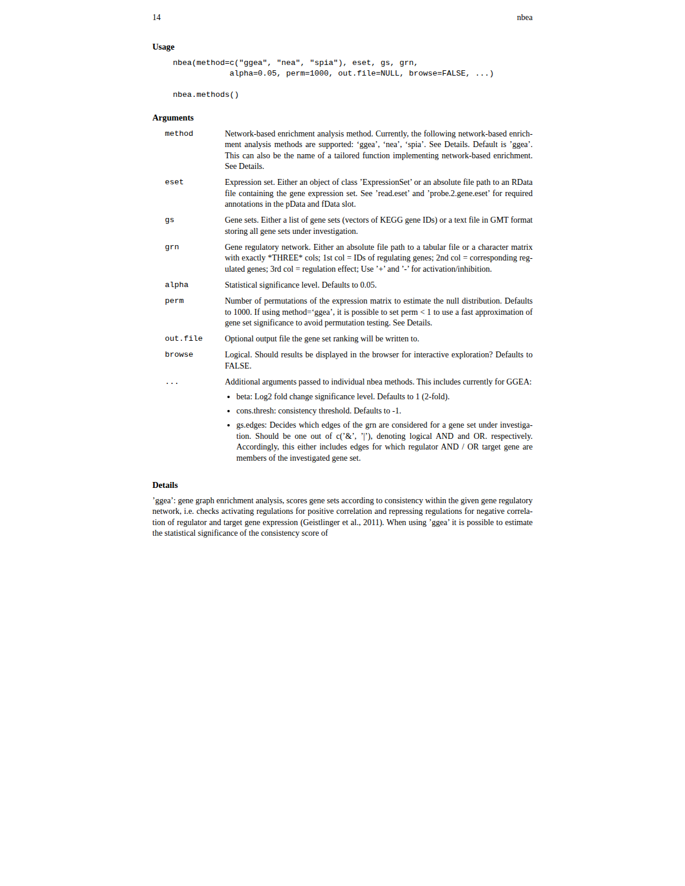14 nbea
Usage
nbea(method=c("ggea", "nea", "spia"), eset, gs, grn,
            alpha=0.05, perm=1000, out.file=NULL, browse=FALSE, ...)

nbea.methods()
Arguments
method
Network-based enrichment analysis method. Currently, the following network-based enrichment analysis methods are supported: ‘ggea’, ‘nea’, ‘spia’. See Details. Default is ’ggea’. This can also be the name of a tailored function implementing network-based enrichment. See Details.
eset
Expression set. Either an object of class ’ExpressionSet’ or an absolute file path to an RData file containing the gene expression set. See ’read.eset’ and ’probe.2.gene.eset’ for required annotations in the pData and fData slot.
gs
Gene sets. Either a list of gene sets (vectors of KEGG gene IDs) or a text file in GMT format storing all gene sets under investigation.
grn
Gene regulatory network. Either an absolute file path to a tabular file or a character matrix with exactly *THREE* cols; 1st col = IDs of regulating genes; 2nd col = corresponding regulated genes; 3rd col = regulation effect; Use ’+’ and ’-’ for activation/inhibition.
alpha
Statistical significance level. Defaults to 0.05.
perm
Number of permutations of the expression matrix to estimate the null distribution. Defaults to 1000. If using method=‘ggea’, it is possible to set perm < 1 to use a fast approximation of gene set significance to avoid permutation testing. See Details.
out.file
Optional output file the gene set ranking will be written to.
browse
Logical. Should results be displayed in the browser for interactive exploration? Defaults to FALSE.
...
Additional arguments passed to individual nbea methods. This includes currently for GGEA:
beta: Log2 fold change significance level. Defaults to 1 (2-fold).
cons.thresh: consistency threshold. Defaults to -1.
gs.edges: Decides which edges of the grn are considered for a gene set under investigation. Should be one out of c(’&’, ’|’), denoting logical AND and OR. respectively. Accordingly, this either includes edges for which regulator AND / OR target gene are members of the investigated gene set.
Details
’ggea’: gene graph enrichment analysis, scores gene sets according to consistency within the given gene regulatory network, i.e. checks activating regulations for positive correlation and repressing regulations for negative correlation of regulator and target gene expression (Geistlinger et al., 2011). When using ’ggea’ it is possible to estimate the statistical significance of the consistency score of